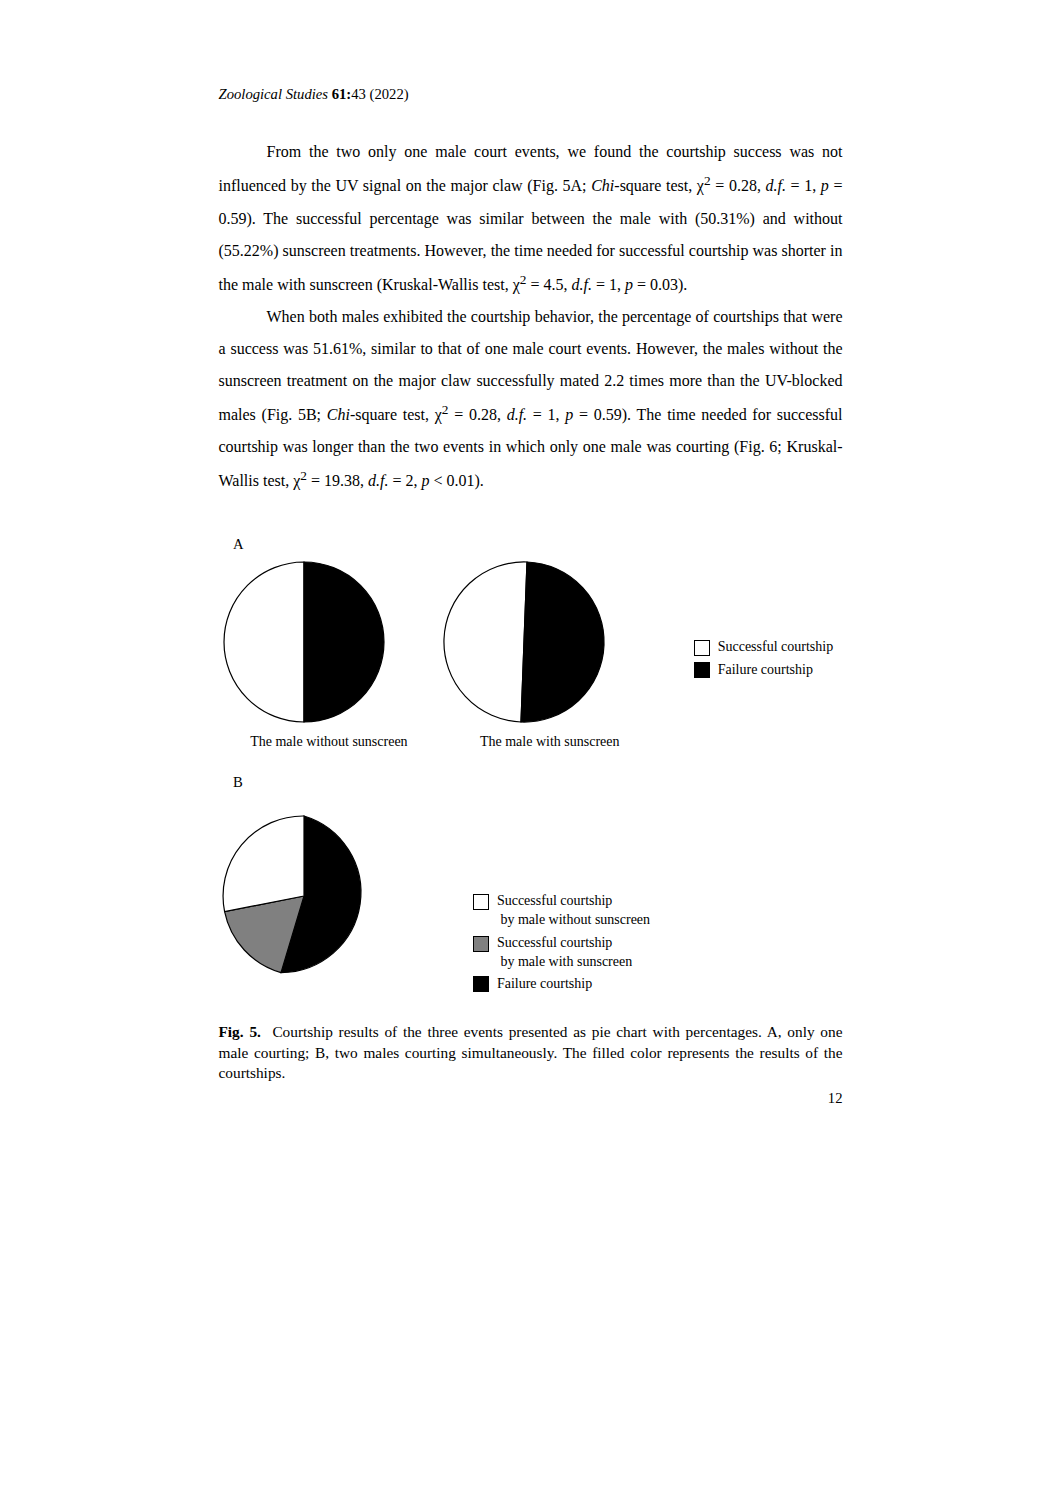Zoological Studies 61: 43 (2022)
From the two only one male court events, we found the courtship success was not influenced by the UV signal on the major claw (Fig. 5A; Chi-square test, χ2 = 0.28, d.f. = 1, p = 0.59). The successful percentage was similar between the male with (50.31%) and without (55.22%) sunscreen treatments. However, the time needed for successful courtship was shorter in the male with sunscreen (Kruskal-Wallis test, χ2 = 4.5, d.f. = 1, p = 0.03).
When both males exhibited the courtship behavior, the percentage of courtships that were a success was 51.61%, similar to that of one male court events. However, the males without the sunscreen treatment on the major claw successfully mated 2.2 times more than the UV-blocked males (Fig. 5B; Chi-square test, χ2 = 0.28, d.f. = 1, p = 0.59). The time needed for successful courtship was longer than the two events in which only one male was courting (Fig. 6; Kruskal-Wallis test, χ2 = 19.38, d.f. = 2, p < 0.01).
A
The male without sunscreen
The male with sunscreen
Successful courtship
Failure courtship
B
Successful courtship
by male without sunscreen
Successful courtship
by male with sunscreen
Failure courtship
Fig. 5. Courtship results of the three events presented as pie chart with percentages. A, only one male courting; B, two males courting simultaneously. The filled color represents the results of the courtships.
12